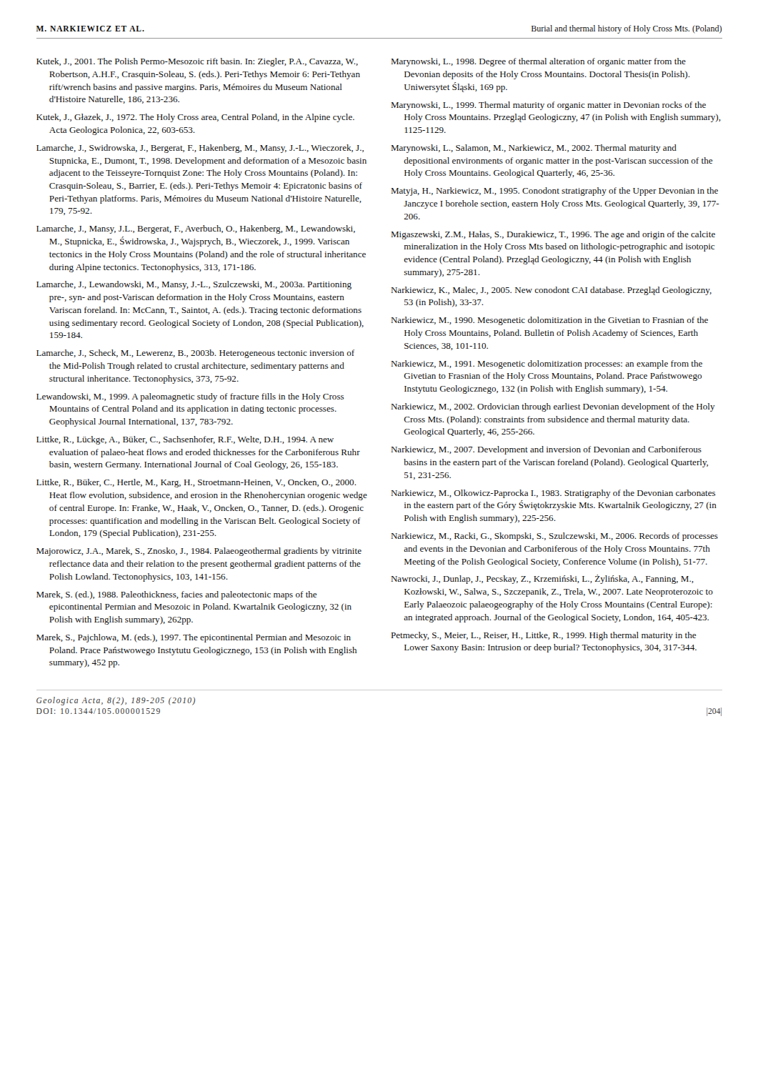M. Narkiewicz et al. Burial and thermal history of Holy Cross Mts. (Poland)
Kutek, J., 2001. The Polish Permo-Mesozoic rift basin. In: Ziegler, P.A., Cavazza, W., Robertson, A.H.F., Crasquin-Soleau, S. (eds.). Peri-Tethys Memoir 6: Peri-Tethyan rift/wrench basins and passive margins. Paris, Mémoires du Museum National d'Histoire Naturelle, 186, 213-236.
Kutek, J., Głazek, J., 1972. The Holy Cross area, Central Poland, in the Alpine cycle. Acta Geologica Polonica, 22, 603-653.
Lamarche, J., Swidrowska, J., Bergerat, F., Hakenberg, M., Mansy, J.-L., Wieczorek, J., Stupnicka, E., Dumont, T., 1998. Development and deformation of a Mesozoic basin adjacent to the Teisseyre-Tornquist Zone: The Holy Cross Mountains (Poland). In: Crasquin-Soleau, S., Barrier, E. (eds.). Peri-Tethys Memoir 4: Epicratonic basins of Peri-Tethyan platforms. Paris, Mémoires du Museum National d'Histoire Naturelle, 179, 75-92.
Lamarche, J., Mansy, J.L., Bergerat, F., Averbuch, O., Hakenberg, M., Lewandowski, M., Stupnicka, E., Świdrowska, J., Wajsprych, B., Wieczorek, J., 1999. Variscan tectonics in the Holy Cross Mountains (Poland) and the role of structural inheritance during Alpine tectonics. Tectonophysics, 313, 171-186.
Lamarche, J., Lewandowski, M., Mansy, J.-L., Szulczewski, M., 2003a. Partitioning pre-, syn- and post-Variscan deformation in the Holy Cross Mountains, eastern Variscan foreland. In: McCann, T., Saintot, A. (eds.). Tracing tectonic deformations using sedimentary record. Geological Society of London, 208 (Special Publication), 159-184.
Lamarche, J., Scheck, M., Lewerenz, B., 2003b. Heterogeneous tectonic inversion of the Mid-Polish Trough related to crustal architecture, sedimentary patterns and structural inheritance. Tectonophysics, 373, 75-92.
Lewandowski, M., 1999. A paleomagnetic study of fracture fills in the Holy Cross Mountains of Central Poland and its application in dating tectonic processes. Geophysical Journal International, 137, 783-792.
Littke, R., Lückge, A., Büker, C., Sachsenhofer, R.F., Welte, D.H., 1994. A new evaluation of palaeo-heat flows and eroded thicknesses for the Carboniferous Ruhr basin, western Germany. International Journal of Coal Geology, 26, 155-183.
Littke, R., Büker, C., Hertle, M., Karg, H., Stroetmann-Heinen, V., Oncken, O., 2000. Heat flow evolution, subsidence, and erosion in the Rhenohercynian orogenic wedge of central Europe. In: Franke, W., Haak, V., Oncken, O., Tanner, D. (eds.). Orogenic processes: quantification and modelling in the Variscan Belt. Geological Society of London, 179 (Special Publication), 231-255.
Majorowicz, J.A., Marek, S., Znosko, J., 1984. Palaeogeothermal gradients by vitrinite reflectance data and their relation to the present geothermal gradient patterns of the Polish Lowland. Tectonophysics, 103, 141-156.
Marek, S. (ed.), 1988. Paleothickness, facies and paleotectonic maps of the epicontinental Permian and Mesozoic in Poland. Kwartalnik Geologiczny, 32 (in Polish with English summary), 262pp.
Marek, S., Pajchlowa, M. (eds.), 1997. The epicontinental Permian and Mesozoic in Poland. Prace Państwowego Instytutu Geologicznego, 153 (in Polish with English summary), 452 pp.
Marynowski, L., 1998. Degree of thermal alteration of organic matter from the Devonian deposits of the Holy Cross Mountains. Doctoral Thesis(in Polish). Uniwersytet Śląski, 169 pp.
Marynowski, L., 1999. Thermal maturity of organic matter in Devonian rocks of the Holy Cross Mountains. Przegląd Geologiczny, 47 (in Polish with English summary), 1125-1129.
Marynowski, L., Salamon, M., Narkiewicz, M., 2002. Thermal maturity and depositional environments of organic matter in the post-Variscan succession of the Holy Cross Mountains. Geological Quarterly, 46, 25-36.
Matyja, H., Narkiewicz, M., 1995. Conodont stratigraphy of the Upper Devonian in the Janczyce I borehole section, eastern Holy Cross Mts. Geological Quarterly, 39, 177-206.
Migaszewski, Z.M., Hałas, S., Durakiewicz, T., 1996. The age and origin of the calcite mineralization in the Holy Cross Mts based on lithologic-petrographic and isotopic evidence (Central Poland). Przegląd Geologiczny, 44 (in Polish with English summary), 275-281.
Narkiewicz, K., Malec, J., 2005. New conodont CAI database. Przegląd Geologiczny, 53 (in Polish), 33-37.
Narkiewicz, M., 1990. Mesogenetic dolomitization in the Givetian to Frasnian of the Holy Cross Mountains, Poland. Bulletin of Polish Academy of Sciences, Earth Sciences, 38, 101-110.
Narkiewicz, M., 1991. Mesogenetic dolomitization processes: an example from the Givetian to Frasnian of the Holy Cross Mountains, Poland. Prace Państwowego Instytutu Geologicznego, 132 (in Polish with English summary), 1-54.
Narkiewicz, M., 2002. Ordovician through earliest Devonian development of the Holy Cross Mts. (Poland): constraints from subsidence and thermal maturity data. Geological Quarterly, 46, 255-266.
Narkiewicz, M., 2007. Development and inversion of Devonian and Carboniferous basins in the eastern part of the Variscan foreland (Poland). Geological Quarterly, 51, 231-256.
Narkiewicz, M., Olkowicz-Paprocka I., 1983. Stratigraphy of the Devonian carbonates in the eastern part of the Góry Świętokrzyskie Mts. Kwartalnik Geologiczny, 27 (in Polish with English summary), 225-256.
Narkiewicz, M., Racki, G., Skompski, S., Szulczewski, M., 2006. Records of processes and events in the Devonian and Carboniferous of the Holy Cross Mountains. 77th Meeting of the Polish Geological Society, Conference Volume (in Polish), 51-77.
Nawrocki, J., Dunlap, J., Pecskay, Z., Krzemiński, L., Żylińska, A., Fanning, M., Kozłowski, W., Salwa, S., Szczepanik, Z., Trela, W., 2007. Late Neoproterozoic to Early Palaeozoic palaeogeography of the Holy Cross Mountains (Central Europe): an integrated approach. Journal of the Geological Society, London, 164, 405-423.
Petmecky, S., Meier, L., Reiser, H., Littke, R., 1999. High thermal maturity in the Lower Saxony Basin: Intrusion or deep burial? Tectonophysics, 304, 317-344.
Geologica Acta, 8(2), 189-205 (2010)
DOI: 10.1344/105.000001529
|204|